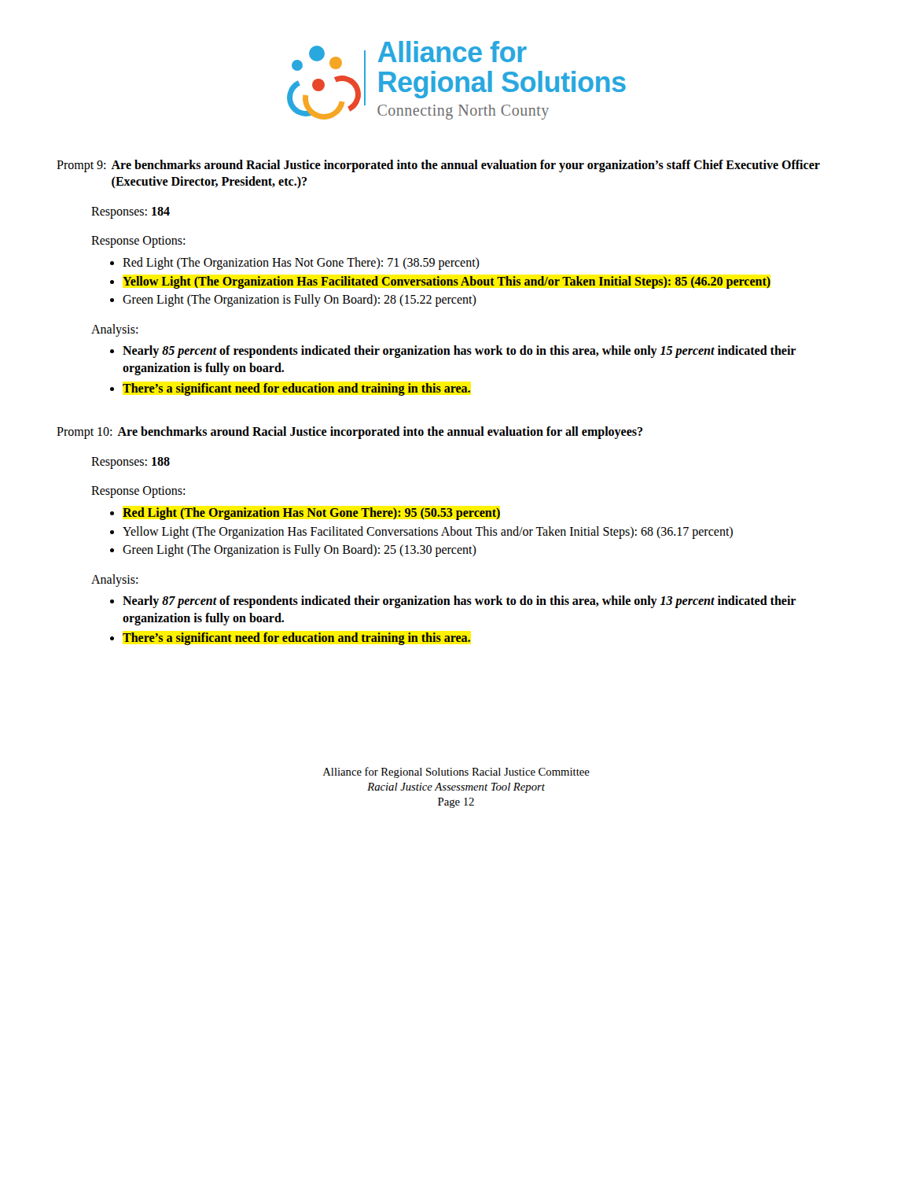Alliance for
Regional Solutions
Connecting North County
Prompt 9: Are benchmarks around Racial Justice incorporated into the annual evaluation for your organization’s staff Chief Executive Officer (Executive Director, President, etc.)?
Responses: 184
Response Options:
Red Light (The Organization Has Not Gone There): 71 (38.59 percent)
Yellow Light (The Organization Has Facilitated Conversations About This and/or Taken Initial Steps): 85 (46.20 percent)
Green Light (The Organization is Fully On Board): 28 (15.22 percent)
Analysis:
Nearly 85 percent of respondents indicated their organization has work to do in this area, while only 15 percent indicated their organization is fully on board.
There’s a significant need for education and training in this area.
Prompt 10: Are benchmarks around Racial Justice incorporated into the annual evaluation for all employees?
Responses: 188
Response Options:
Red Light (The Organization Has Not Gone There): 95 (50.53 percent)
Yellow Light (The Organization Has Facilitated Conversations About This and/or Taken Initial Steps): 68 (36.17 percent)
Green Light (The Organization is Fully On Board): 25 (13.30 percent)
Analysis:
Nearly 87 percent of respondents indicated their organization has work to do in this area, while only 13 percent indicated their organization is fully on board.
There’s a significant need for education and training in this area.
Alliance for Regional Solutions Racial Justice Committee
Racial Justice Assessment Tool Report
Page 12